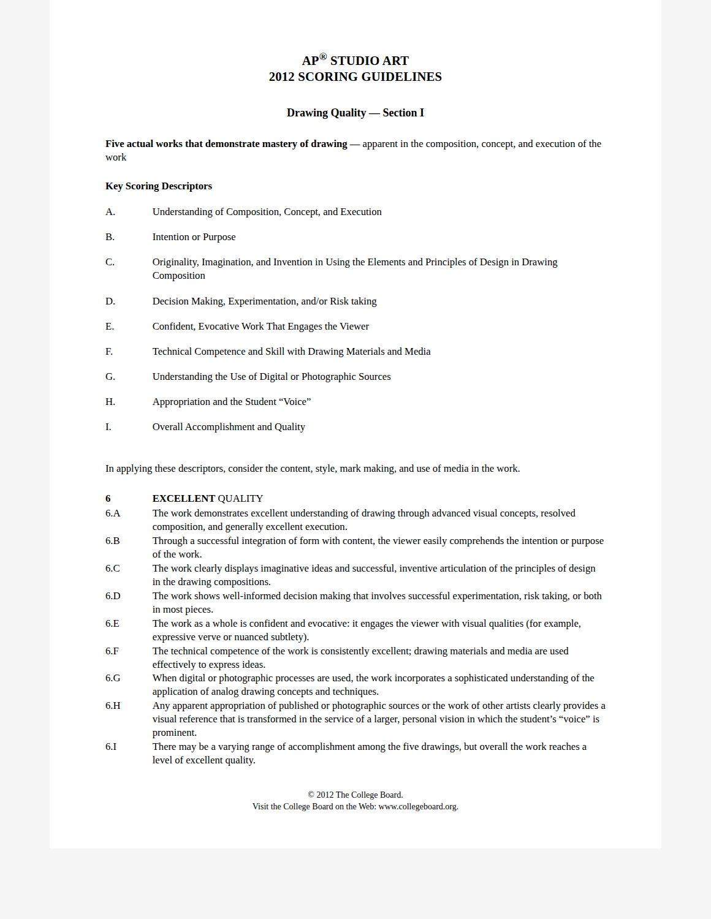AP® STUDIO ART
2012 SCORING GUIDELINES
Drawing Quality — Section I
Five actual works that demonstrate mastery of drawing — apparent in the composition, concept, and execution of the work
Key Scoring Descriptors
| A. | Understanding of Composition, Concept, and Execution |
| B. | Intention or Purpose |
| C. | Originality, Imagination, and Invention in Using the Elements and Principles of Design in Drawing Composition |
| D. | Decision Making, Experimentation, and/or Risk taking |
| E. | Confident, Evocative Work That Engages the Viewer |
| F. | Technical Competence and Skill with Drawing Materials and Media |
| G. | Understanding the Use of Digital or Photographic Sources |
| H. | Appropriation and the Student “Voice” |
| I. | Overall Accomplishment and Quality |
In applying these descriptors, consider the content, style, mark making, and use of media in the work.
| 6 | EXCELLENT QUALITY |
| 6.A | The work demonstrates excellent understanding of drawing through advanced visual concepts, resolved composition, and generally excellent execution. |
| 6.B | Through a successful integration of form with content, the viewer easily comprehends the intention or purpose of the work. |
| 6.C | The work clearly displays imaginative ideas and successful, inventive articulation of the principles of design in the drawing compositions. |
| 6.D | The work shows well-informed decision making that involves successful experimentation, risk taking, or both in most pieces. |
| 6.E | The work as a whole is confident and evocative: it engages the viewer with visual qualities (for example, expressive verve or nuanced subtlety). |
| 6.F | The technical competence of the work is consistently excellent; drawing materials and media are used effectively to express ideas. |
| 6.G | When digital or photographic processes are used, the work incorporates a sophisticated understanding of the application of analog drawing concepts and techniques. |
| 6.H | Any apparent appropriation of published or photographic sources or the work of other artists clearly provides a visual reference that is transformed in the service of a larger, personal vision in which the student’s “voice” is prominent. |
| 6.I | There may be a varying range of accomplishment among the five drawings, but overall the work reaches a level of excellent quality. |
© 2012 The College Board.
Visit the College Board on the Web: www.collegeboard.org.